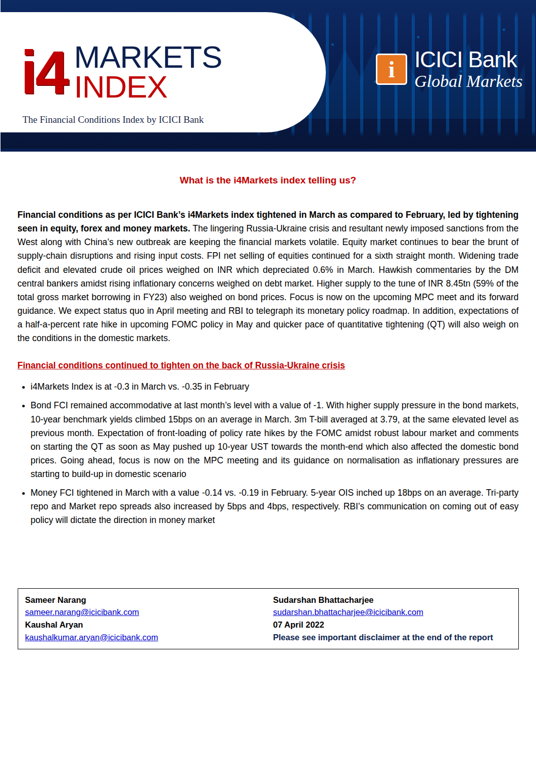i4
MARKETS INDEX
The Financial Conditions Index by ICICI Bank
ICICI Bank
Global Markets
What is the i4Markets index telling us?
Financial conditions as per ICICI Bank’s i4Markets index tightened in March as compared to February, led by tightening seen in equity, forex and money markets. The lingering Russia-Ukraine crisis and resultant newly imposed sanctions from the West along with China’s new outbreak are keeping the financial markets volatile. Equity market continues to bear the brunt of supply-chain disruptions and rising input costs. FPI net selling of equities continued for a sixth straight month. Widening trade deficit and elevated crude oil prices weighed on INR which depreciated 0.6% in March. Hawkish commentaries by the DM central bankers amidst rising inflationary concerns weighed on debt market. Higher supply to the tune of INR 8.45tn (59% of the total gross market borrowing in FY23) also weighed on bond prices. Focus is now on the upcoming MPC meet and its forward guidance. We expect status quo in April meeting and RBI to telegraph its monetary policy roadmap. In addition, expectations of a half-a-percent rate hike in upcoming FOMC policy in May and quicker pace of quantitative tightening (QT) will also weigh on the conditions in the domestic markets.
Financial conditions continued to tighten on the back of Russia-Ukraine crisis
i4Markets Index is at -0.3 in March vs. -0.35 in February
Bond FCI remained accommodative at last month’s level with a value of -1. With higher supply pressure in the bond markets, 10-year benchmark yields climbed 15bps on an average in March. 3m T-bill averaged at 3.79, at the same elevated level as previous month. Expectation of front-loading of policy rate hikes by the FOMC amidst robust labour market and comments on starting the QT as soon as May pushed up 10-year UST towards the month-end which also affected the domestic bond prices. Going ahead, focus is now on the MPC meeting and its guidance on normalisation as inflationary pressures are starting to build-up in domestic scenario
Money FCI tightened in March with a value -0.14 vs. -0.19 in February. 5-year OIS inched up 18bps on an average. Tri-party repo and Market repo spreads also increased by 5bps and 4bps, respectively. RBI’s communication on coming out of easy policy will dictate the direction in money market
Sameer Narang
sameer.narang@icicibank.com
Kaushal Aryan
kaushalkumar.aryan@icicibank.com
Sudarshan Bhattacharjee
sudarshan.bhattacharjee@icicibank.com
07 April 2022
Please see important disclaimer at the end of the report